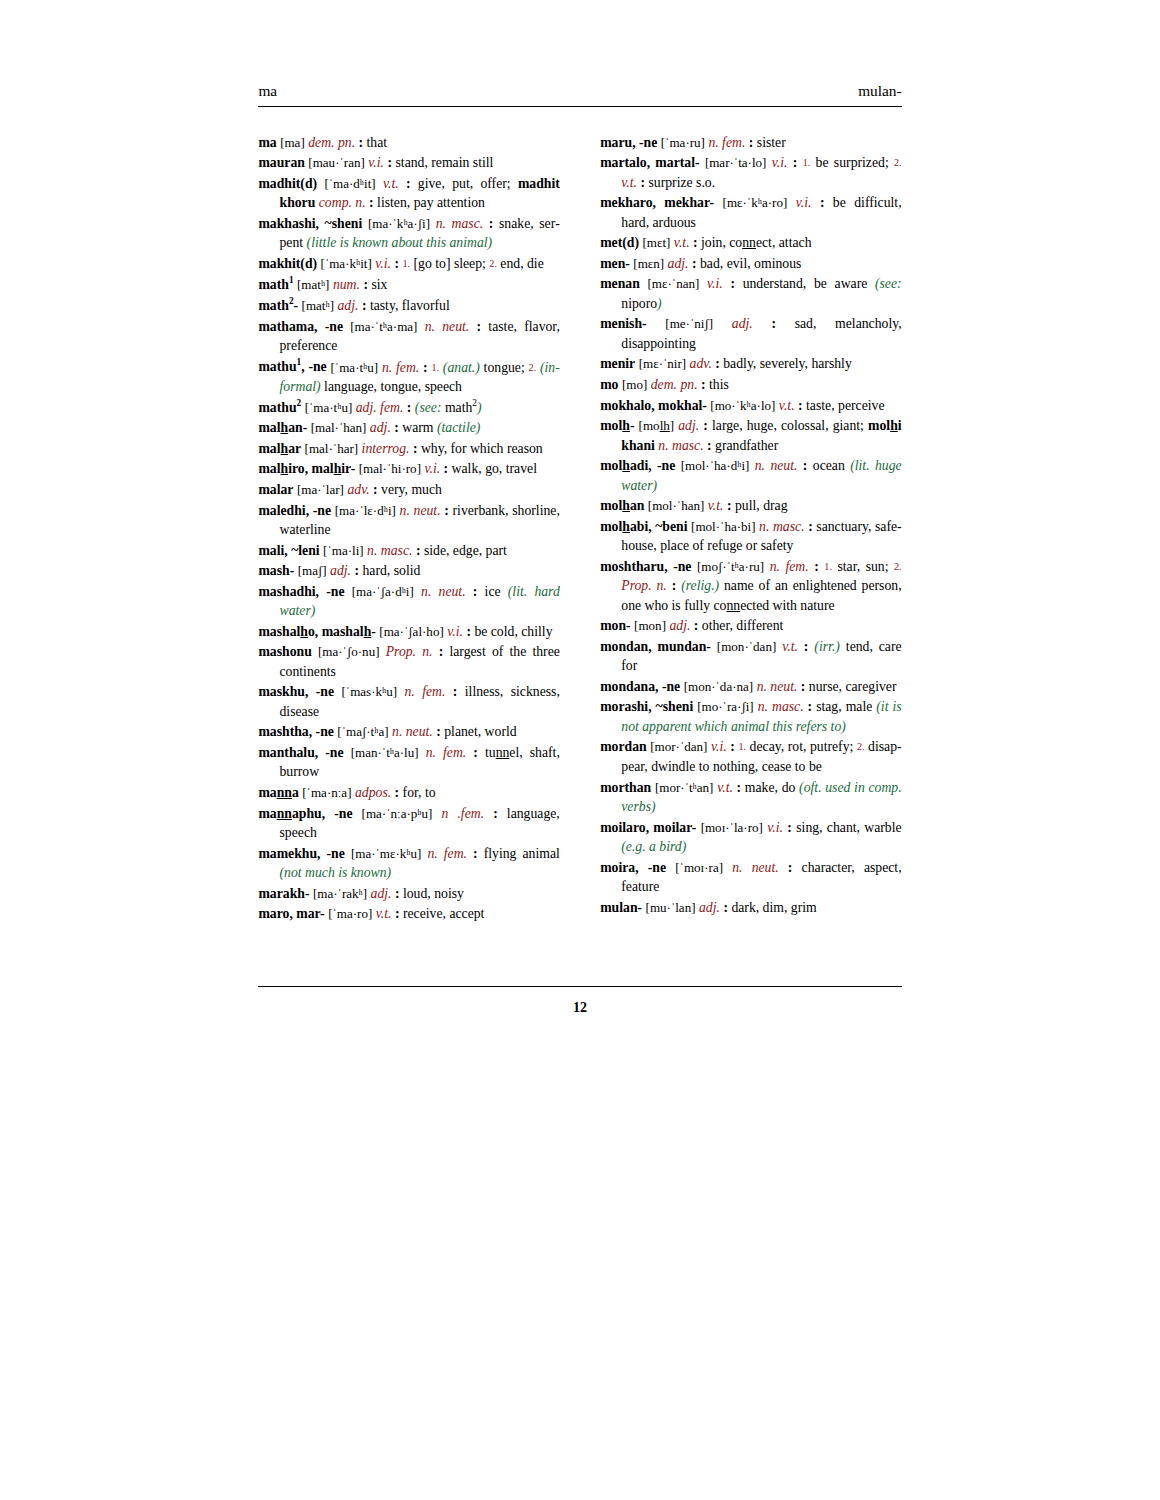ma mulan-
ma [ma] dem. pn. : that
mauran [mau·ˈran] v.i. : stand, remain still
madhit(d) [ˈma·dʰit] v.t. : give, put, offer; madhit khoru comp. n. : listen, pay attention
makhashi, ~sheni [ma·ˈkʰa·ʃi] n. masc. : snake, serpent (little is known about this animal)
makhit(d) [ˈma·kʰit] v.i. : 1. [go to] sleep; 2. end, die
math1 [matʰ] num. : six
math2- [matʰ] adj. : tasty, flavorful
mathama, -ne [ma·ˈtʰa·ma] n. neut. : taste, flavor, preference
mathu1, -ne [ˈma·tʰu] n. fem. : 1. (anat.) tongue; 2. (informal) language, tongue, speech
mathu2 [ˈma·tʰu] adj. fem. : (see: math2)
malhan- [mal·ˈhan] adj. : warm (tactile)
malhar [mal·ˈhar] interrog. : why, for which reason
malhiro, malhir- [mal·ˈhi·ro] v.i. : walk, go, travel
malar [ma·ˈlar] adv. : very, much
maledhi, -ne [ma·ˈlɛ·dʰi] n. neut. : riverbank, shorline, waterline
mali, ~leni [ˈma·li] n. masc. : side, edge, part
mash- [maʃ] adj. : hard, solid
mashadhi, -ne [ma·ˈʃa·dʰi] n. neut. : ice (lit. hard water)
mashalho, mashalh- [ma·ˈʃal·ho] v.i. : be cold, chilly
mashonu [ma·ˈʃo·nu] Prop. n. : largest of the three continents
maskhu, -ne [ˈmas·kʰu] n. fem. : illness, sickness, disease
mashtha, -ne [ˈmaʃ·tʰa] n. neut. : planet, world
manthalu, -ne [man·ˈtʰa·lu] n. fem. : tunnel, shaft, burrow
manna [ˈma·nːa] adpos. : for, to
mannaphu, -ne [ma·ˈnːa·pʰu] n .fem. : language, speech
mamekhu, -ne [ma·ˈmɛ·kʰu] n. fem. : flying animal (not much is known)
marakh- [ma·ˈrakʰ] adj. : loud, noisy
maro, mar- [ˈma·ro] v.t. : receive, accept
maru, -ne [ˈma·ru] n. fem. : sister
martalo, martal- [mar·ˈta·lo] v.i. : 1. be surprized; 2. v.t. : surprize s.o.
mekharo, mekhar- [mɛ·ˈkʰa·ro] v.i. : be difficult, hard, arduous
met(d) [mɛt] v.t. : join, connect, attach
men- [mɛn] adj. : bad, evil, ominous
menan [mɛ·ˈnan] v.i. : understand, be aware (see: niporo)
menish- [me·ˈniʃ] adj. : sad, melancholy, disappointing
menir [mɛ·ˈnir] adv. : badly, severely, harshly
mo [mo] dem. pn. : this
mokhalo, mokhal- [mo·ˈkʰa·lo] v.t. : taste, perceive
molh- [molh] adj. : large, huge, colossal, giant; molhi khani n. masc. : grandfather
molhadi, -ne [mol·ˈha·dʰi] n. neut. : ocean (lit. huge water)
molhan [mol·ˈhan] v.t. : pull, drag
molhabi, ~beni [mol·ˈha·bi] n. masc. : sanctuary, safehouse, place of refuge or safety
moshtharu, -ne [moʃ·ˈtʰa·ru] n. fem. : 1. star, sun; 2. Prop. n. : (relig.) name of an enlightened person, one who is fully connected with nature
mon- [mon] adj. : other, different
mondan, mundan- [mon·ˈdan] v.t. : (irr.) tend, care for
mondana, -ne [mon·ˈda·na] n. neut. : nurse, caregiver
morashi, ~sheni [mo·ˈra·ʃi] n. masc. : stag, male (it is not apparent which animal this refers to)
mordan [mor·ˈdan] v.i. : 1. decay, rot, putrefy; 2. disappear, dwindle to nothing, cease to be
morthan [mor·ˈtʰan] v.t. : make, do (oft. used in comp. verbs)
moilaro, moilar- [moɪ·ˈla·ro] v.i. : sing, chant, warble (e.g. a bird)
moira, -ne [ˈmoɪ·ra] n. neut. : character, aspect, feature
mulan- [mu·ˈlan] adj. : dark, dim, grim
12